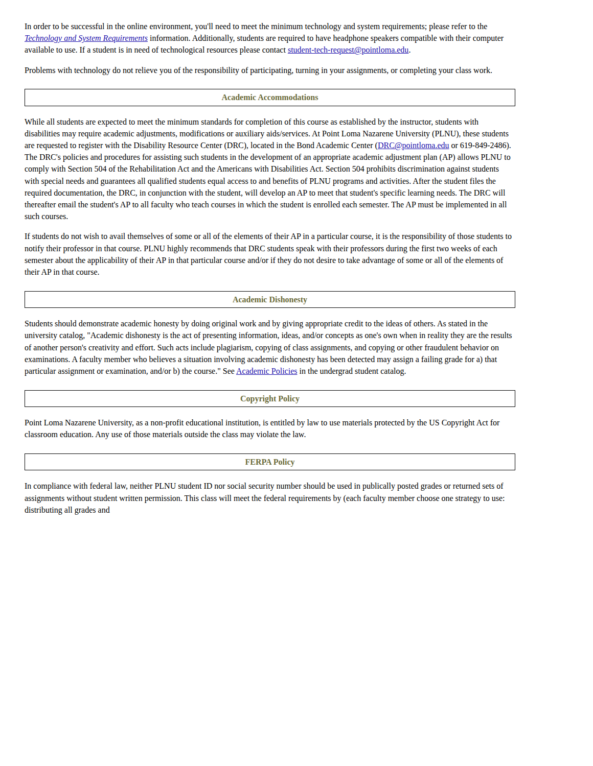In order to be successful in the online environment, you'll need to meet the minimum technology and system requirements; please refer to the Technology and System Requirements information. Additionally, students are required to have headphone speakers compatible with their computer available to use. If a student is in need of technological resources please contact student-tech-request@pointloma.edu.
Problems with technology do not relieve you of the responsibility of participating, turning in your assignments, or completing your class work.
Academic Accommodations
While all students are expected to meet the minimum standards for completion of this course as established by the instructor, students with disabilities may require academic adjustments, modifications or auxiliary aids/services. At Point Loma Nazarene University (PLNU), these students are requested to register with the Disability Resource Center (DRC), located in the Bond Academic Center (DRC@pointloma.edu or 619-849-2486). The DRC's policies and procedures for assisting such students in the development of an appropriate academic adjustment plan (AP) allows PLNU to comply with Section 504 of the Rehabilitation Act and the Americans with Disabilities Act. Section 504 prohibits discrimination against students with special needs and guarantees all qualified students equal access to and benefits of PLNU programs and activities. After the student files the required documentation, the DRC, in conjunction with the student, will develop an AP to meet that student's specific learning needs. The DRC will thereafter email the student's AP to all faculty who teach courses in which the student is enrolled each semester. The AP must be implemented in all such courses.
If students do not wish to avail themselves of some or all of the elements of their AP in a particular course, it is the responsibility of those students to notify their professor in that course. PLNU highly recommends that DRC students speak with their professors during the first two weeks of each semester about the applicability of their AP in that particular course and/or if they do not desire to take advantage of some or all of the elements of their AP in that course.
Academic Dishonesty
Students should demonstrate academic honesty by doing original work and by giving appropriate credit to the ideas of others. As stated in the university catalog, "Academic dishonesty is the act of presenting information, ideas, and/or concepts as one's own when in reality they are the results of another person's creativity and effort. Such acts include plagiarism, copying of class assignments, and copying or other fraudulent behavior on examinations. A faculty member who believes a situation involving academic dishonesty has been detected may assign a failing grade for a) that particular assignment or examination, and/or b) the course." See Academic Policies in the undergrad student catalog.
Copyright Policy
Point Loma Nazarene University, as a non-profit educational institution, is entitled by law to use materials protected by the US Copyright Act for classroom education. Any use of those materials outside the class may violate the law.
FERPA Policy
In compliance with federal law, neither PLNU student ID nor social security number should be used in publically posted grades or returned sets of assignments without student written permission. This class will meet the federal requirements by (each faculty member choose one strategy to use: distributing all grades and